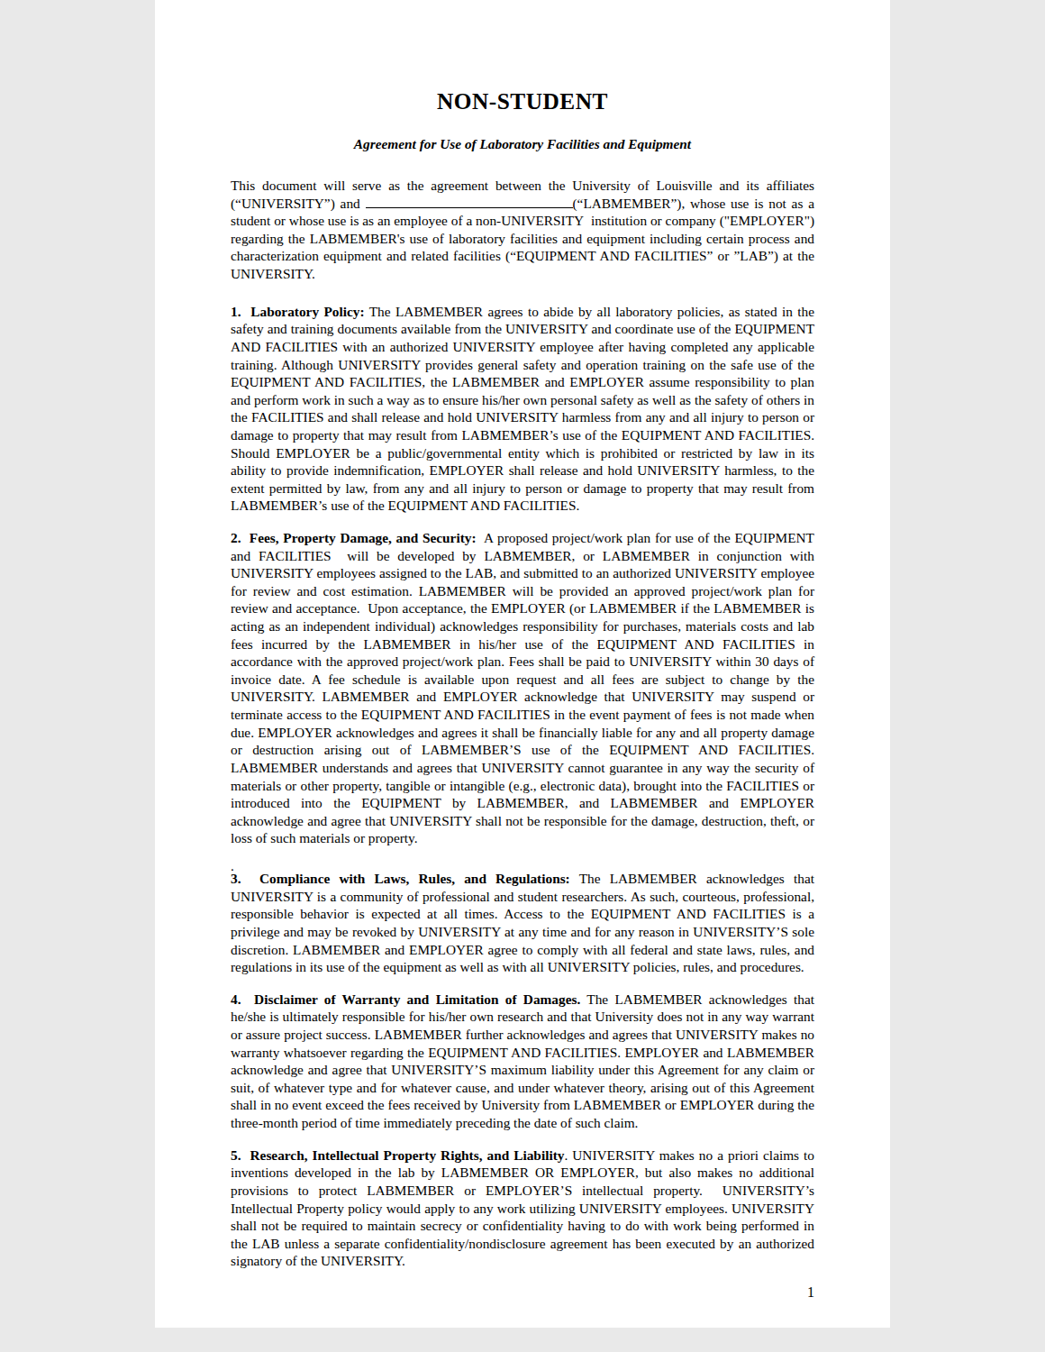NON-STUDENT
Agreement for Use of Laboratory Facilities and Equipment
This document will serve as the agreement between the University of Louisville and its affiliates (“UNIVERSITY”) and (“LABMEMBER”), whose use is not as a student or whose use is as an employee of a non-UNIVERSITY institution or company ("EMPLOYER") regarding the LABMEMBER's use of laboratory facilities and equipment including certain process and characterization equipment and related facilities (“EQUIPMENT AND FACILITIES” or ”LAB”) at the UNIVERSITY.
1. Laboratory Policy: The LABMEMBER agrees to abide by all laboratory policies, as stated in the safety and training documents available from the UNIVERSITY and coordinate use of the EQUIPMENT AND FACILITIES with an authorized UNIVERSITY employee after having completed any applicable training. Although UNIVERSITY provides general safety and operation training on the safe use of the EQUIPMENT AND FACILITIES, the LABMEMBER and EMPLOYER assume responsibility to plan and perform work in such a way as to ensure his/her own personal safety as well as the safety of others in the FACILITIES and shall release and hold UNIVERSITY harmless from any and all injury to person or damage to property that may result from LABMEMBER’s use of the EQUIPMENT AND FACILITIES. Should EMPLOYER be a public/governmental entity which is prohibited or restricted by law in its ability to provide indemnification, EMPLOYER shall release and hold UNIVERSITY harmless, to the extent permitted by law, from any and all injury to person or damage to property that may result from LABMEMBER’s use of the EQUIPMENT AND FACILITIES.
2. Fees, Property Damage, and Security: A proposed project/work plan for use of the EQUIPMENT and FACILITIES will be developed by LABMEMBER, or LABMEMBER in conjunction with UNIVERSITY employees assigned to the LAB, and submitted to an authorized UNIVERSITY employee for review and cost estimation. LABMEMBER will be provided an approved project/work plan for review and acceptance. Upon acceptance, the EMPLOYER (or LABMEMBER if the LABMEMBER is acting as an independent individual) acknowledges responsibility for purchases, materials costs and lab fees incurred by the LABMEMBER in his/her use of the EQUIPMENT AND FACILITIES in accordance with the approved project/work plan. Fees shall be paid to UNIVERSITY within 30 days of invoice date. A fee schedule is available upon request and all fees are subject to change by the UNIVERSITY. LABMEMBER and EMPLOYER acknowledge that UNIVERSITY may suspend or terminate access to the EQUIPMENT AND FACILITIES in the event payment of fees is not made when due. EMPLOYER acknowledges and agrees it shall be financially liable for any and all property damage or destruction arising out of LABMEMBER’S use of the EQUIPMENT AND FACILITIES. LABMEMBER understands and agrees that UNIVERSITY cannot guarantee in any way the security of materials or other property, tangible or intangible (e.g., electronic data), brought into the FACILITIES or introduced into the EQUIPMENT by LABMEMBER, and LABMEMBER and EMPLOYER acknowledge and agree that UNIVERSITY shall not be responsible for the damage, destruction, theft, or loss of such materials or property.
.
3. Compliance with Laws, Rules, and Regulations: The LABMEMBER acknowledges that UNIVERSITY is a community of professional and student researchers. As such, courteous, professional, responsible behavior is expected at all times. Access to the EQUIPMENT AND FACILITIES is a privilege and may be revoked by UNIVERSITY at any time and for any reason in UNIVERSITY’S sole discretion. LABMEMBER and EMPLOYER agree to comply with all federal and state laws, rules, and regulations in its use of the equipment as well as with all UNIVERSITY policies, rules, and procedures.
4. Disclaimer of Warranty and Limitation of Damages. The LABMEMBER acknowledges that he/she is ultimately responsible for his/her own research and that University does not in any way warrant or assure project success. LABMEMBER further acknowledges and agrees that UNIVERSITY makes no warranty whatsoever regarding the EQUIPMENT AND FACILITIES. EMPLOYER and LABMEMBER acknowledge and agree that UNIVERSITY’S maximum liability under this Agreement for any claim or suit, of whatever type and for whatever cause, and under whatever theory, arising out of this Agreement shall in no event exceed the fees received by University from LABMEMBER or EMPLOYER during the three-month period of time immediately preceding the date of such claim.
5. Research, Intellectual Property Rights, and Liability. UNIVERSITY makes no a priori claims to inventions developed in the lab by LABMEMBER OR EMPLOYER, but also makes no additional provisions to protect LABMEMBER or EMPLOYER’S intellectual property. UNIVERSITY’s Intellectual Property policy would apply to any work utilizing UNIVERSITY employees. UNIVERSITY shall not be required to maintain secrecy or confidentiality having to do with work being performed in the LAB unless a separate confidentiality/nondisclosure agreement has been executed by an authorized signatory of the UNIVERSITY.
1